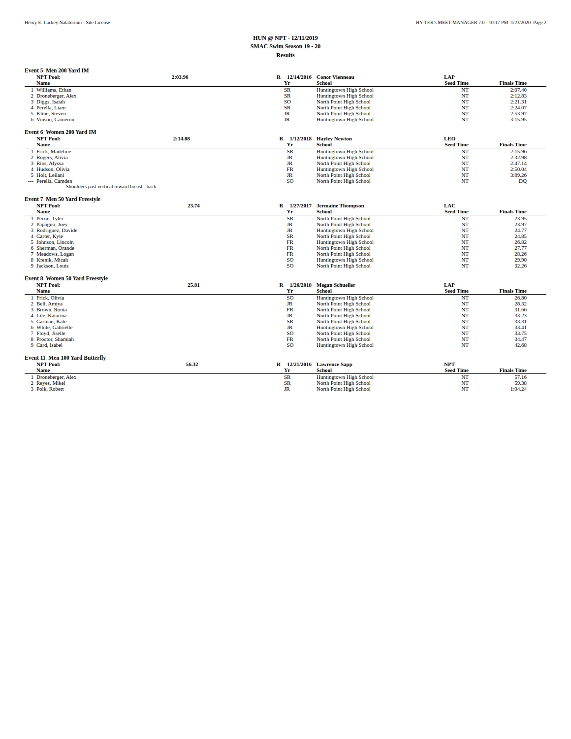Henry E. Lackey Natatorium - Site License
HY-TEK's MEET MANAGER 7.0 - 10:17 PM 1/23/2020 Page 2
HUN @ NPT - 12/11/2019
SMAC Swim Season 19 - 20
Results
Event 5 Men 200 Yard IM
| | NPT Pool: | 2:03.96 | R | 12/14/2016 | Conor Vienneau | LAP | |
| | Name | Yr | School | Seed Time | Finals Time |
| 1 | Williams, Ethan | SR | Huntingtown High School | NT | 2:07.40 |
| 2 | Droneberger, Alex | SR | Huntingtown High School | NT | 2:12.83 |
| 3 | Diggs, Isaiah | SO | North Point High School | NT | 2:21.31 |
| 4 | Perella, Liam | SR | North Point High School | NT | 2:24.07 |
| 5 | Kline, Steven | JR | North Point High School | NT | 2:53.97 |
| 6 | Vinson, Cameron | JR | Huntingtown High School | NT | 3:15.95 |
Event 6 Women 200 Yard IM
| | NPT Pool: | 2:14.88 | R | 1/12/2018 | Hayley Newton | LEO | |
| | Name | Yr | School | Seed Time | Finals Time |
| 1 | Frick, Madeline | SR | Huntingtown High School | NT | 2:15.96 |
| 2 | Rogers, Alivia | JR | Huntingtown High School | NT | 2:32.98 |
| 3 | Rios, Alyssa | JR | North Point High School | NT | 2:47.14 |
| 4 | Hudson, Olivia | FR | Huntingtown High School | NT | 2:50.04 |
| 5 | Holt, Leilani | JR | North Point High School | NT | 3:09.26 |
| --- | Perella, Camden | SO | North Point High School | NT | DQ |
| | Shoulders past vertical toward breast - back |
Event 7 Men 50 Yard Freestyle
| | NPT Pool: | 23.74 | R | 1/27/2017 | Jermaine Thompson | LAC | |
| | Name | Yr | School | Seed Time | Finals Time |
| 1 | Perrie, Tyler | SR | North Point High School | NT | 23.95 |
| 2 | Papagno, Joey | JR | North Point High School | NT | 23.97 |
| 3 | Rodriguez, Davide | JR | Huntingtown High School | NT | 24.77 |
| 4 | Carter, Kyle | SR | North Point High School | NT | 24.85 |
| 5 | Johnson, Lincoln | FR | Huntingtown High School | NT | 26.82 |
| 6 | Sherman, Orande | FR | North Point High School | NT | 27.77 |
| 7 | Meadows, Logan | FR | North Point High School | NT | 28.26 |
| 8 | Krenik, Micah | SO | Huntingtown High School | NT | 29.90 |
| 9 | Jackson, Louis | SO | North Point High School | NT | 32.26 |
Event 8 Women 50 Yard Freestyle
| | NPT Pool: | 25.81 | R | 1/26/2018 | Megan Schueller | LAP | |
| | Name | Yr | School | Seed Time | Finals Time |
| 1 | Frick, Olivia | SO | Huntingtown High School | NT | 26.80 |
| 2 | Bell, Amiya | JR | North Point High School | NT | 28.32 |
| 3 | Brown, Ronia | FR | North Point High School | NT | 31.66 |
| 4 | Lile, Katarina | JR | North Point High School | NT | 33.23 |
| 5 | Carman, Kate | SR | North Point High School | NT | 33.31 |
| 6 | White, Gabrielle | JR | Huntingtown High School | NT | 33.41 |
| 7 | Floyd, Jiselle | SO | North Point High School | NT | 33.75 |
| 8 | Proctor, Shamiah | FR | North Point High School | NT | 34.47 |
| 9 | Card, Isabel | SO | Huntingtown High School | NT | 42.68 |
Event 11 Men 100 Yard Butterfly
| | NPT Pool: | 56.32 | R | 12/21/2016 | Lawrence Sapp | NPT | |
| | Name | Yr | School | Seed Time | Finals Time |
| 1 | Droneberger, Alex | SR | Huntingtown High School | NT | 57.16 |
| 2 | Reyes, Mikel | SR | North Point High School | NT | 59.38 |
| 3 | Polk, Robert | JR | North Point High School | NT | 1:04.24 |